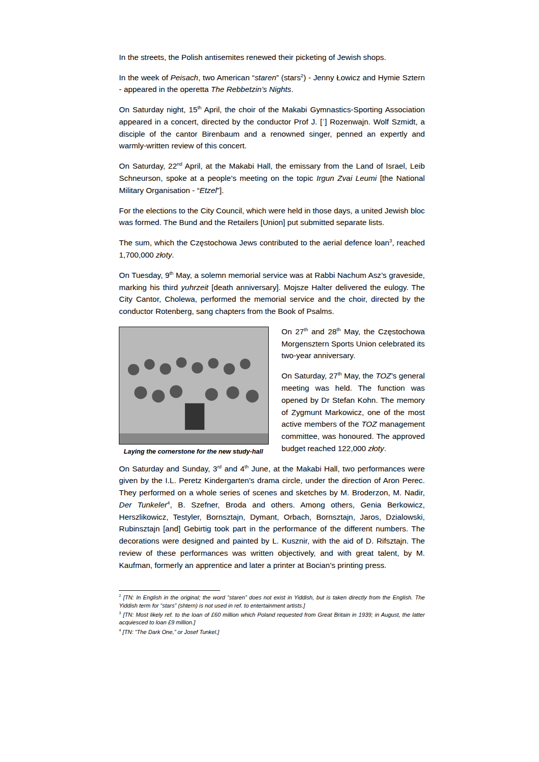In the streets, the Polish antisemites renewed their picketing of Jewish shops.
In the week of Peisach, two American “staren” (stars2) - Jenny Łowicz and Hymie Sztern - appeared in the operetta The Rebbetzin’s Nights.
On Saturday night, 15th April, the choir of the Makabi Gymnastics-Sporting Association appeared in a concert, directed by the conductor Prof J. [ˈ] Rozenwajn. Wolf Szmidt, a disciple of the cantor Birenbaum and a renowned singer, penned an expertly and warmly-written review of this concert.
On Saturday, 22nd April, at the Makabi Hall, the emissary from the Land of Israel, Leib Schneurson, spoke at a people’s meeting on the topic Irgun Zvai Leumi [the National Military Organisation - “Etzel”].
For the elections to the City Council, which were held in those days, a united Jewish bloc was formed. The Bund and the Retailers [Union] put submitted separate lists.
The sum, which the Częstochowa Jews contributed to the aerial defence loan3, reached 1,700,000 złoty.
On Tuesday, 9th May, a solemn memorial service was at Rabbi Nachum Asz’s graveside, marking his third yuhrzeit [death anniversary]. Mojsze Halter delivered the eulogy. The City Cantor, Cholewa, performed the memorial service and the choir, directed by the conductor Rotenberg, sang chapters from the Book of Psalms.
Laying the cornerstone for the new study-hall
On 27th and 28th May, the Częstochowa Morgensztern Sports Union celebrated its two-year anniversary.
On Saturday, 27th May, the TOZ’s general meeting was held. The function was opened by Dr Stefan Kohn. The memory of Zygmunt Markowicz, one of the most active members of the TOZ management committee, was honoured. The approved budget reached 122,000 złoty.
On Saturday and Sunday, 3rd and 4th June, at the Makabi Hall, two performances were given by the I.L. Peretz Kindergarten’s drama circle, under the direction of Aron Perec. They performed on a whole series of scenes and sketches by M. Broderzon, M. Nadir, Der Tunkeler4, B. Szefner, Broda and others. Among others, Genia Berkowicz, Herszlikowicz, Testyler, Bornsztajn, Dymant, Orbach, Bornsztajn, Jaros, Dzialowski, Rubinsztajn [and] Gebirtig took part in the performance of the different numbers. The decorations were designed and painted by L. Kusznir, with the aid of D. Rifsztajn. The review of these performances was written objectively, and with great talent, by M. Kaufman, formerly an apprentice and later a printer at Bocian’s printing press.
2 [TN: In English in the original; the word “staren” does not exist in Yiddish, but is taken directly from the English. The Yiddish term for “stars” (shtern) is not used in ref. to entertainment artists.]
3 [TN: Most likely ref. to the loan of £60 million which Poland requested from Great Britain in 1939; in August, the latter acquiesced to loan £9 million.]
4 [TN: “The Dark One,” or Josef Tunkel.]